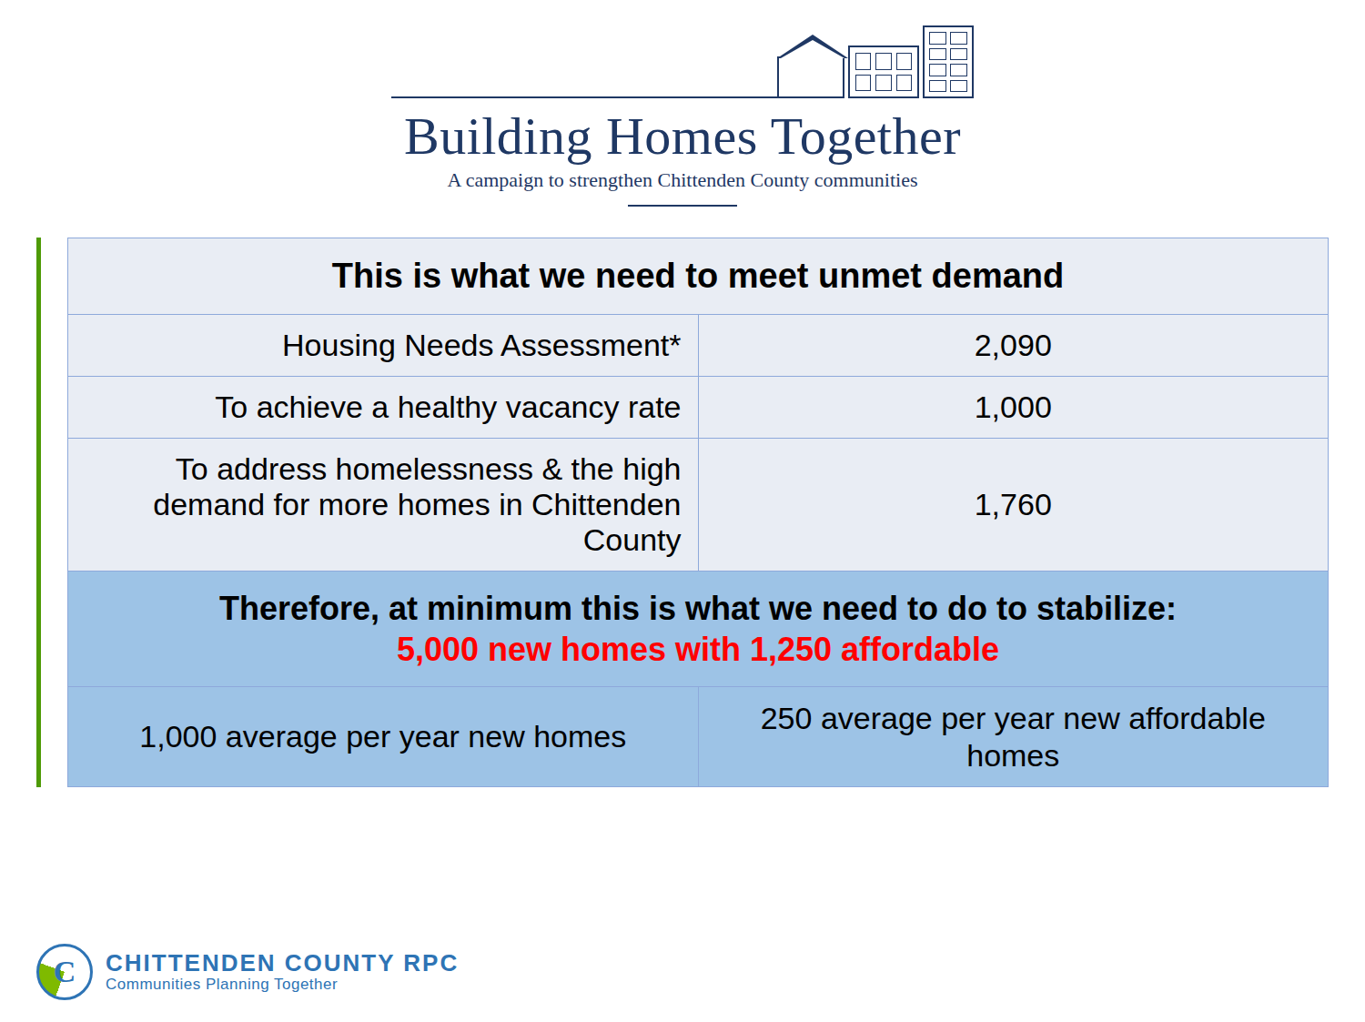Building Homes Together
A campaign to strengthen Chittenden County communities
| This is what we need to meet unmet demand |
| Housing Needs Assessment* | 2,090 |
| To achieve a healthy vacancy rate | 1,000 |
| To address homelessness & the high demand for more homes in Chittenden County | 1,760 |
| Therefore, at minimum this is what we need to do to stabilize: 5,000 new homes with 1,250 affordable |
| 1,000 average per year new homes | 250 average per year new affordable homes |
Chittenden County RPC
Communities Planning Together